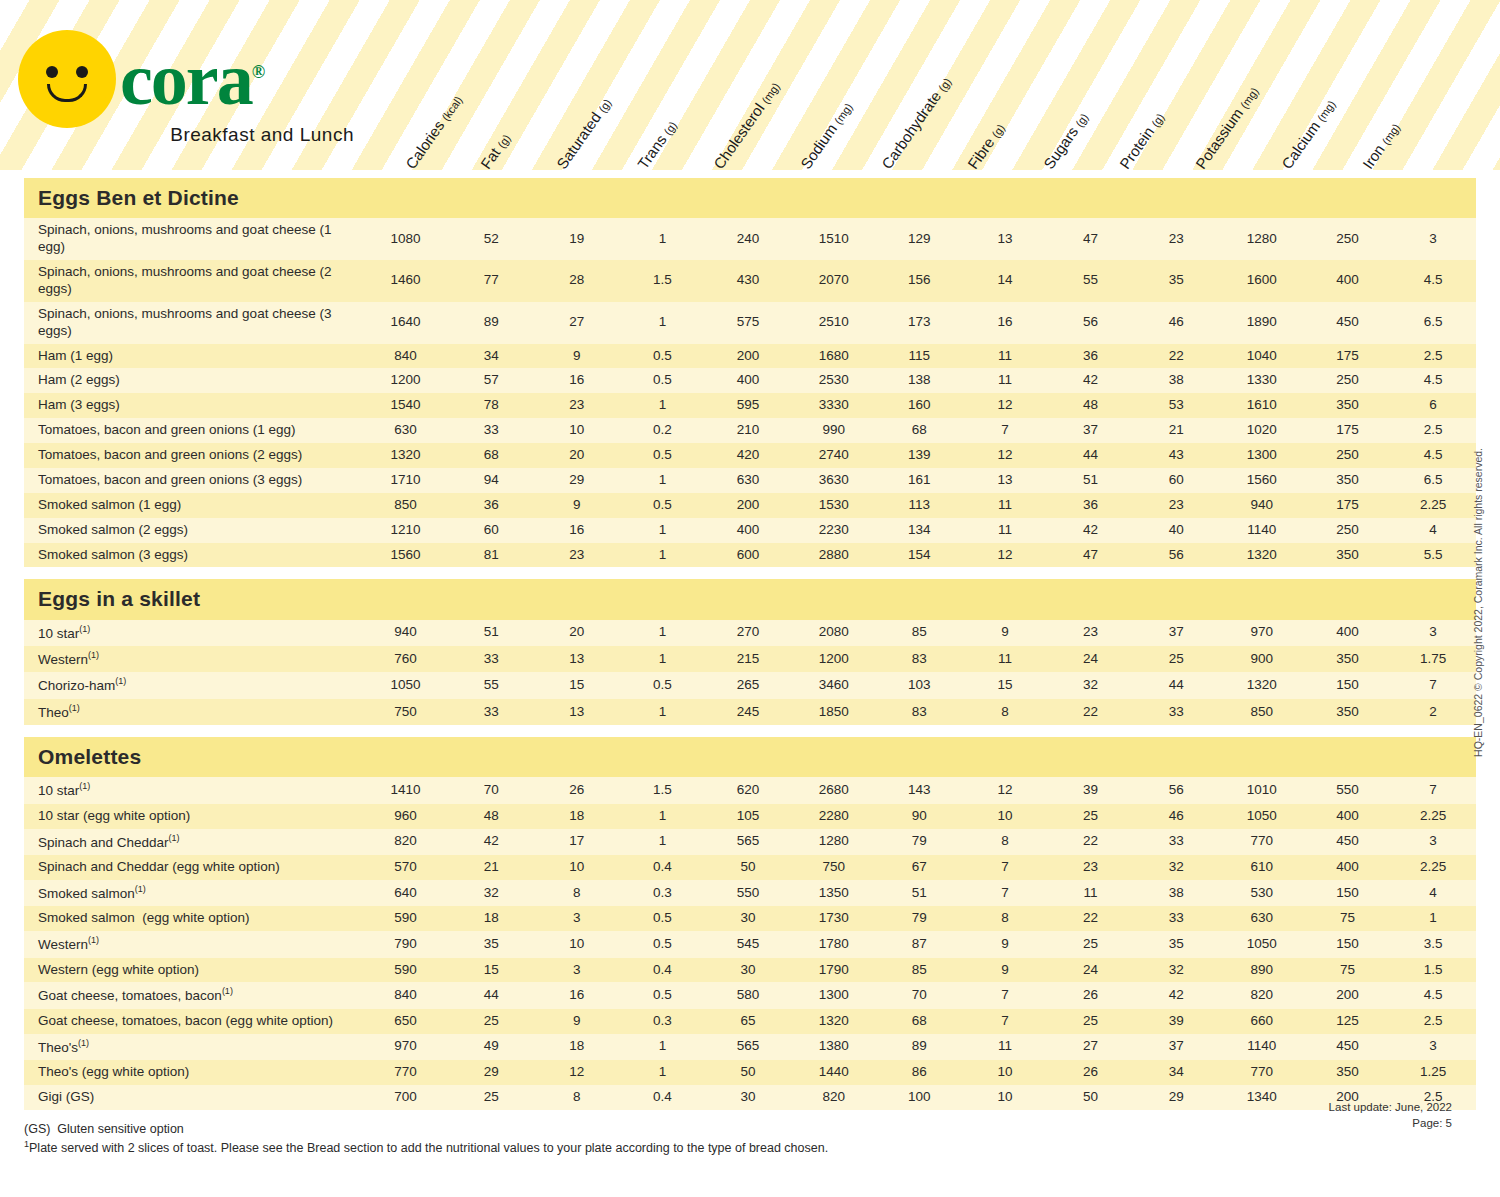cora®
Breakfast and Lunch
Calories (kcal) Fat (g) Saturated (g) Trans (g) Cholesterol (mg) Sodium (mg) Carbohydrate (g) Fibre (g) Sugars (g) Protein (g) Potassium (mg) Calcium (mg) Iron (mg)
| Eggs Ben et Dictine |
| Spinach, onions, mushrooms and goat cheese (1 egg) | 1080 | 52 | 19 | 1 | 240 | 1510 | 129 | 13 | 47 | 23 | 1280 | 250 | 3 |
| Spinach, onions, mushrooms and goat cheese (2 eggs) | 1460 | 77 | 28 | 1.5 | 430 | 2070 | 156 | 14 | 55 | 35 | 1600 | 400 | 4.5 |
| Spinach, onions, mushrooms and goat cheese (3 eggs) | 1640 | 89 | 27 | 1 | 575 | 2510 | 173 | 16 | 56 | 46 | 1890 | 450 | 6.5 |
| Ham (1 egg) | 840 | 34 | 9 | 0.5 | 200 | 1680 | 115 | 11 | 36 | 22 | 1040 | 175 | 2.5 |
| Ham (2 eggs) | 1200 | 57 | 16 | 0.5 | 400 | 2530 | 138 | 11 | 42 | 38 | 1330 | 250 | 4.5 |
| Ham (3 eggs) | 1540 | 78 | 23 | 1 | 595 | 3330 | 160 | 12 | 48 | 53 | 1610 | 350 | 6 |
| Tomatoes, bacon and green onions (1 egg) | 630 | 33 | 10 | 0.2 | 210 | 990 | 68 | 7 | 37 | 21 | 1020 | 175 | 2.5 |
| Tomatoes, bacon and green onions (2 eggs) | 1320 | 68 | 20 | 0.5 | 420 | 2740 | 139 | 12 | 44 | 43 | 1300 | 250 | 4.5 |
| Tomatoes, bacon and green onions (3 eggs) | 1710 | 94 | 29 | 1 | 630 | 3630 | 161 | 13 | 51 | 60 | 1560 | 350 | 6.5 |
| Smoked salmon (1 egg) | 850 | 36 | 9 | 0.5 | 200 | 1530 | 113 | 11 | 36 | 23 | 940 | 175 | 2.25 |
| Smoked salmon (2 eggs) | 1210 | 60 | 16 | 1 | 400 | 2230 | 134 | 11 | 42 | 40 | 1140 | 250 | 4 |
| Smoked salmon (3 eggs) | 1560 | 81 | 23 | 1 | 600 | 2880 | 154 | 12 | 47 | 56 | 1320 | 350 | 5.5 |
| Eggs in a skillet |
| 10 star (1) | 940 | 51 | 20 | 1 | 270 | 2080 | 85 | 9 | 23 | 37 | 970 | 400 | 3 |
| Western (1) | 760 | 33 | 13 | 1 | 215 | 1200 | 83 | 11 | 24 | 25 | 900 | 350 | 1.75 |
| Chorizo-ham (1) | 1050 | 55 | 15 | 0.5 | 265 | 3460 | 103 | 15 | 32 | 44 | 1320 | 150 | 7 |
| Theo (1) | 750 | 33 | 13 | 1 | 245 | 1850 | 83 | 8 | 22 | 33 | 850 | 350 | 2 |
| Omelettes |
| 10 star (1) | 1410 | 70 | 26 | 1.5 | 620 | 2680 | 143 | 12 | 39 | 56 | 1010 | 550 | 7 |
| 10 star (egg white option) | 960 | 48 | 18 | 1 | 105 | 2280 | 90 | 10 | 25 | 46 | 1050 | 400 | 2.25 |
| Spinach and Cheddar (1) | 820 | 42 | 17 | 1 | 565 | 1280 | 79 | 8 | 22 | 33 | 770 | 450 | 3 |
| Spinach and Cheddar (egg white option) | 570 | 21 | 10 | 0.4 | 50 | 750 | 67 | 7 | 23 | 32 | 610 | 400 | 2.25 |
| Smoked salmon (1) | 640 | 32 | 8 | 0.3 | 550 | 1350 | 51 | 7 | 11 | 38 | 530 | 150 | 4 |
| Smoked salmon (egg white option) | 590 | 18 | 3 | 0.5 | 30 | 1730 | 79 | 8 | 22 | 33 | 630 | 75 | 1 |
| Western (1) | 790 | 35 | 10 | 0.5 | 545 | 1780 | 87 | 9 | 25 | 35 | 1050 | 150 | 3.5 |
| Western (egg white option) | 590 | 15 | 3 | 0.4 | 30 | 1790 | 85 | 9 | 24 | 32 | 890 | 75 | 1.5 |
| Goat cheese, tomatoes, bacon (1) | 840 | 44 | 16 | 0.5 | 580 | 1300 | 70 | 7 | 26 | 42 | 820 | 200 | 4.5 |
| Goat cheese, tomatoes, bacon (egg white option) | 650 | 25 | 9 | 0.3 | 65 | 1320 | 68 | 7 | 25 | 39 | 660 | 125 | 2.5 |
| Theo's (1) | 970 | 49 | 18 | 1 | 565 | 1380 | 89 | 11 | 27 | 37 | 1140 | 450 | 3 |
| Theo's (egg white option) | 770 | 29 | 12 | 1 | 50 | 1440 | 86 | 10 | 26 | 34 | 770 | 350 | 1.25 |
| Gigi (GS) | 700 | 25 | 8 | 0.4 | 30 | 820 | 100 | 10 | 50 | 29 | 1340 | 200 | 2.5 |
(GS) Gluten sensitive option
1Plate served with 2 slices of toast. Please see the Bread section to add the nutritional values to your plate according to the type of bread chosen.
HQ-EN_0622 © Copyright 2022, Coramark Inc. All rights reserved.
Last update: June, 2022
Page: 5